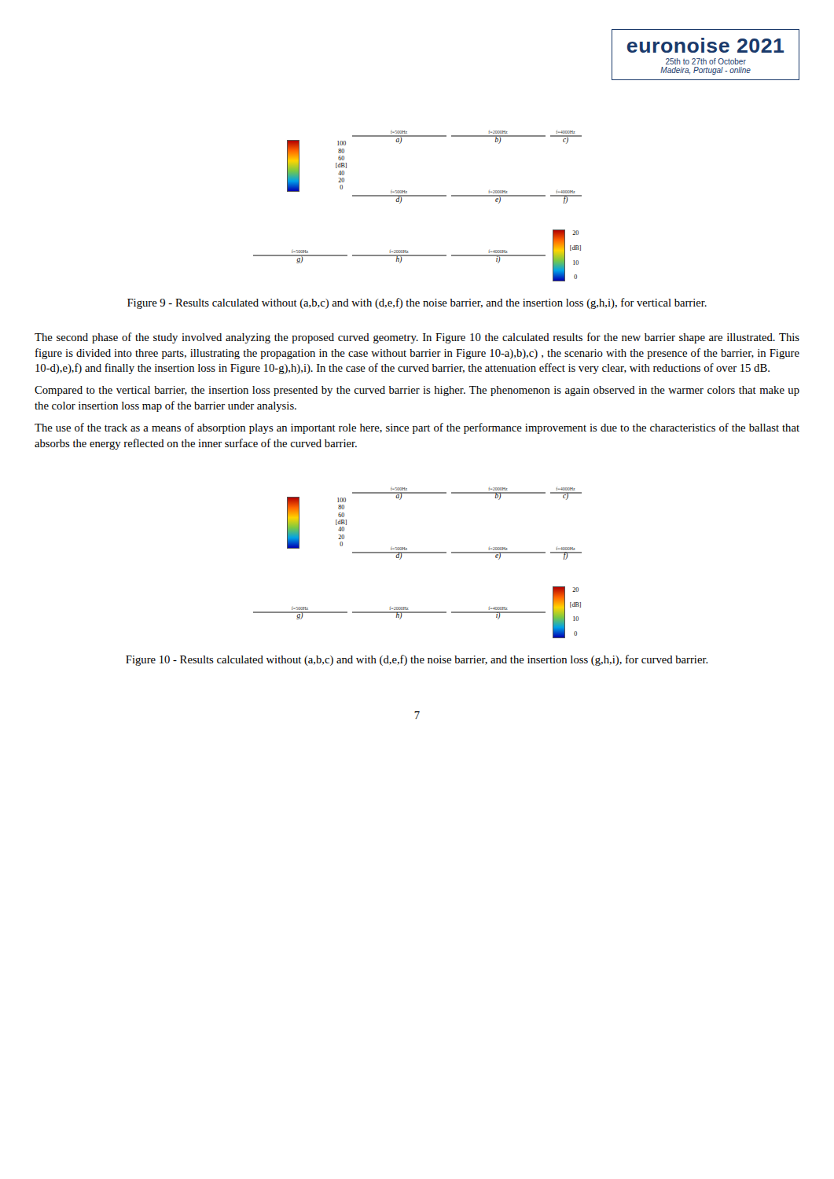euronoise 2021
25th to 27th of October
Madeira, Portugal - online
f=500Hz a)
f=2000Hz b)
f=4000Hz c)
1008060[dB] 40200
f=500Hz d)
f=2000Hz e)
f=4000Hz f)
f=500Hz g)
f=2000Hz h)
f=4000Hz i)
20[dB] 100
Figure 9 - Results calculated without (a,b,c) and with (d,e,f) the noise barrier, and the insertion loss (g,h,i), for vertical barrier.
The second phase of the study involved analyzing the proposed curved geometry. In Figure 10 the calculated results for the new barrier shape are illustrated. This figure is divided into three parts, illustrating the propagation in the case without barrier in Figure 10-a),b),c) , the scenario with the presence of the barrier, in Figure 10-d),e),f) and finally the insertion loss in Figure 10-g),h),i). In the case of the curved barrier, the attenuation effect is very clear, with reductions of over 15 dB.
Compared to the vertical barrier, the insertion loss presented by the curved barrier is higher. The phenomenon is again observed in the warmer colors that make up the color insertion loss map of the barrier under analysis.
The use of the track as a means of absorption plays an important role here, since part of the performance improvement is due to the characteristics of the ballast that absorbs the energy reflected on the inner surface of the curved barrier.
f=500Hz a)
f=2000Hz b)
f=4000Hz c)
1008060[dB] 40200
f=500Hz d)
f=2000Hz e)
f=4000Hz f)
f=500Hz g)
f=2000Hz h)
f=4000Hz i)
20[dB] 100
Figure 10 - Results calculated without (a,b,c) and with (d,e,f) the noise barrier, and the insertion loss (g,h,i), for curved barrier.
7